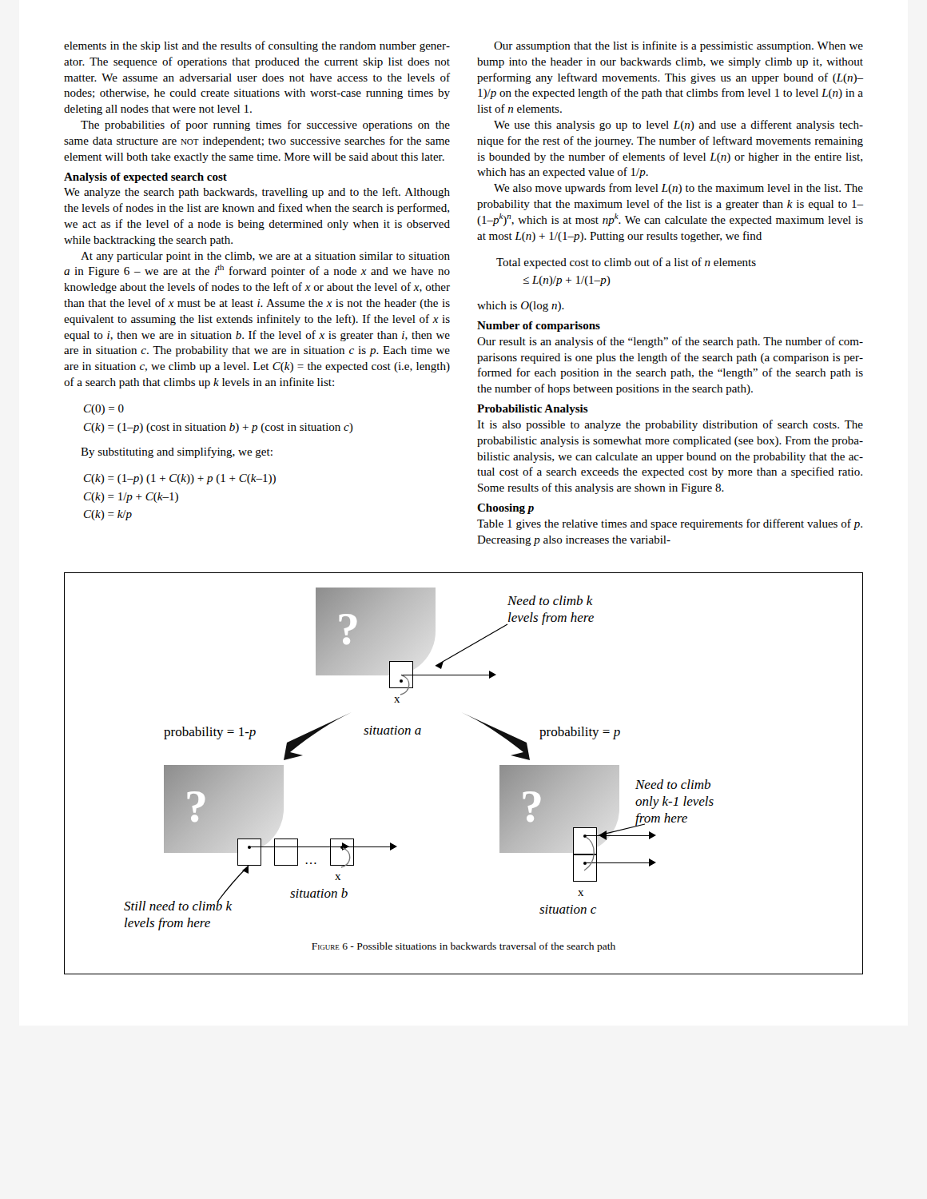elements in the skip list and the results of consulting the random number generator. The sequence of operations that produced the current skip list does not matter. We assume an adversarial user does not have access to the levels of nodes; otherwise, he could create situations with worst-case running times by deleting all nodes that were not level 1.
The probabilities of poor running times for successive operations on the same data structure are not independent; two successive searches for the same element will both take exactly the same time. More will be said about this later.
Analysis of expected search cost
We analyze the search path backwards, travelling up and to the left. Although the levels of nodes in the list are known and fixed when the search is performed, we act as if the level of a node is being determined only when it is observed while backtracking the search path.
At any particular point in the climb, we are at a situation similar to situation a in Figure 6 – we are at the ith forward pointer of a node x and we have no knowledge about the levels of nodes to the left of x or about the level of x, other than that the level of x must be at least i. Assume the x is not the header (the is equivalent to assuming the list extends infinitely to the left). If the level of x is equal to i, then we are in situation b. If the level of x is greater than i, then we are in situation c. The probability that we are in situation c is p. Each time we are in situation c, we climb up a level. Let C(k) = the expected cost (i.e, length) of a search path that climbs up k levels in an infinite list:
C(0) = 0 C(k) = (1–p) (cost in situation b) + p (cost in situation c)
By substituting and simplifying, we get:
C(k) = (1–p) (1 + C(k)) + p (1 + C(k–1)) C(k) = 1/p + C(k–1) C(k) = k/p
Our assumption that the list is infinite is a pessimistic assumption. When we bump into the header in our backwards climb, we simply climb up it, without performing any leftward movements. This gives us an upper bound of (L(n)–1)/p on the expected length of the path that climbs from level 1 to level L(n) in a list of n elements.
We use this analysis go up to level L(n) and use a different analysis technique for the rest of the journey. The number of leftward movements remaining is bounded by the number of elements of level L(n) or higher in the entire list, which has an expected value of 1/p.
We also move upwards from level L(n) to the maximum level in the list. The probability that the maximum level of the list is a greater than k is equal to 1–(1–pk)n, which is at most npk. We can calculate the expected maximum level is at most L(n) + 1/(1–p). Putting our results together, we find
Total expected cost to climb out of a list of n elements ≤ L(n)/p + 1/(1–p)
which is O(log n).
Number of comparisons
Our result is an analysis of the “length” of the search path. The number of comparisons required is one plus the length of the search path (a comparison is performed for each position in the search path, the “length” of the search path is the number of hops between positions in the search path).
Probabilistic Analysis
It is also possible to analyze the probability distribution of search costs. The probabilistic analysis is somewhat more complicated (see box). From the probabilistic analysis, we can calculate an upper bound on the probability that the actual cost of a search exceeds the expected cost by more than a specified ratio. Some results of this analysis are shown in Figure 8.
Choosing p
Table 1 gives the relative times and space requirements for different values of p. Decreasing p also increases the variabil-
?
x
Need to climb k
levels from here
situation a
probability = 1-p
probability = p
?
…
x
situation b
Still need to climb k
levels from here
?
x
situation c
Need to climb
only k-1 levels
from here
Figure 6 - Possible situations in backwards traversal of the search path